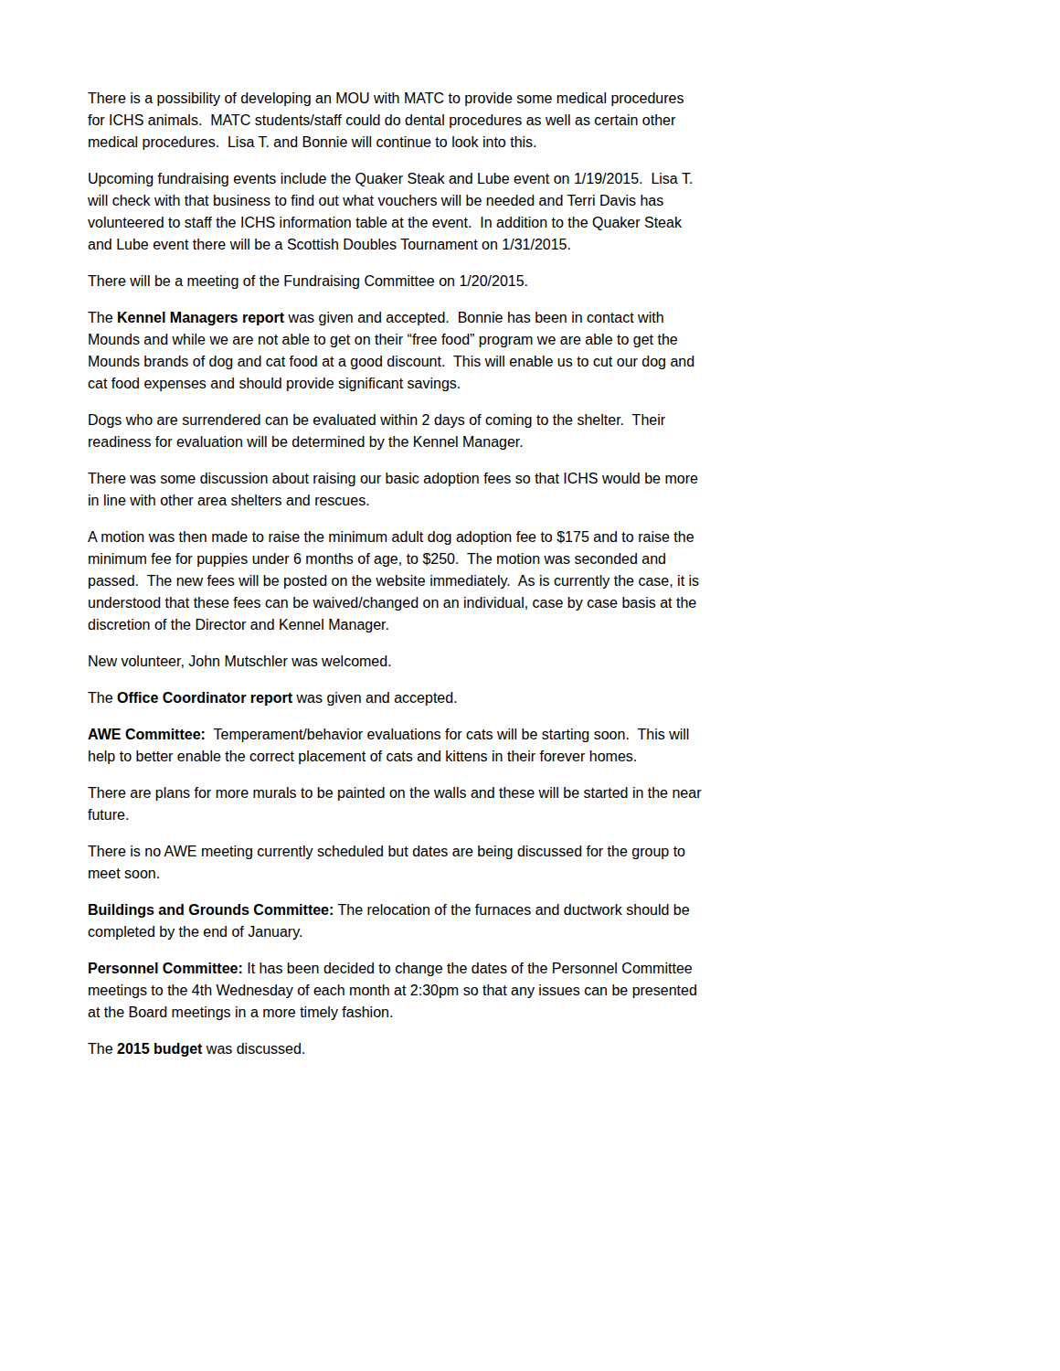There is a possibility of developing an MOU with MATC to provide some medical procedures for ICHS animals. MATC students/staff could do dental procedures as well as certain other medical procedures. Lisa T. and Bonnie will continue to look into this.
Upcoming fundraising events include the Quaker Steak and Lube event on 1/19/2015. Lisa T. will check with that business to find out what vouchers will be needed and Terri Davis has volunteered to staff the ICHS information table at the event. In addition to the Quaker Steak and Lube event there will be a Scottish Doubles Tournament on 1/31/2015.
There will be a meeting of the Fundraising Committee on 1/20/2015.
The Kennel Managers report was given and accepted. Bonnie has been in contact with Mounds and while we are not able to get on their “free food” program we are able to get the Mounds brands of dog and cat food at a good discount. This will enable us to cut our dog and cat food expenses and should provide significant savings.
Dogs who are surrendered can be evaluated within 2 days of coming to the shelter. Their readiness for evaluation will be determined by the Kennel Manager.
There was some discussion about raising our basic adoption fees so that ICHS would be more in line with other area shelters and rescues.
A motion was then made to raise the minimum adult dog adoption fee to $175 and to raise the minimum fee for puppies under 6 months of age, to $250. The motion was seconded and passed. The new fees will be posted on the website immediately. As is currently the case, it is understood that these fees can be waived/changed on an individual, case by case basis at the discretion of the Director and Kennel Manager.
New volunteer, John Mutschler was welcomed.
The Office Coordinator report was given and accepted.
AWE Committee: Temperament/behavior evaluations for cats will be starting soon. This will help to better enable the correct placement of cats and kittens in their forever homes.
There are plans for more murals to be painted on the walls and these will be started in the near future.
There is no AWE meeting currently scheduled but dates are being discussed for the group to meet soon.
Buildings and Grounds Committee: The relocation of the furnaces and ductwork should be completed by the end of January.
Personnel Committee: It has been decided to change the dates of the Personnel Committee meetings to the 4th Wednesday of each month at 2:30pm so that any issues can be presented at the Board meetings in a more timely fashion.
The 2015 budget was discussed.